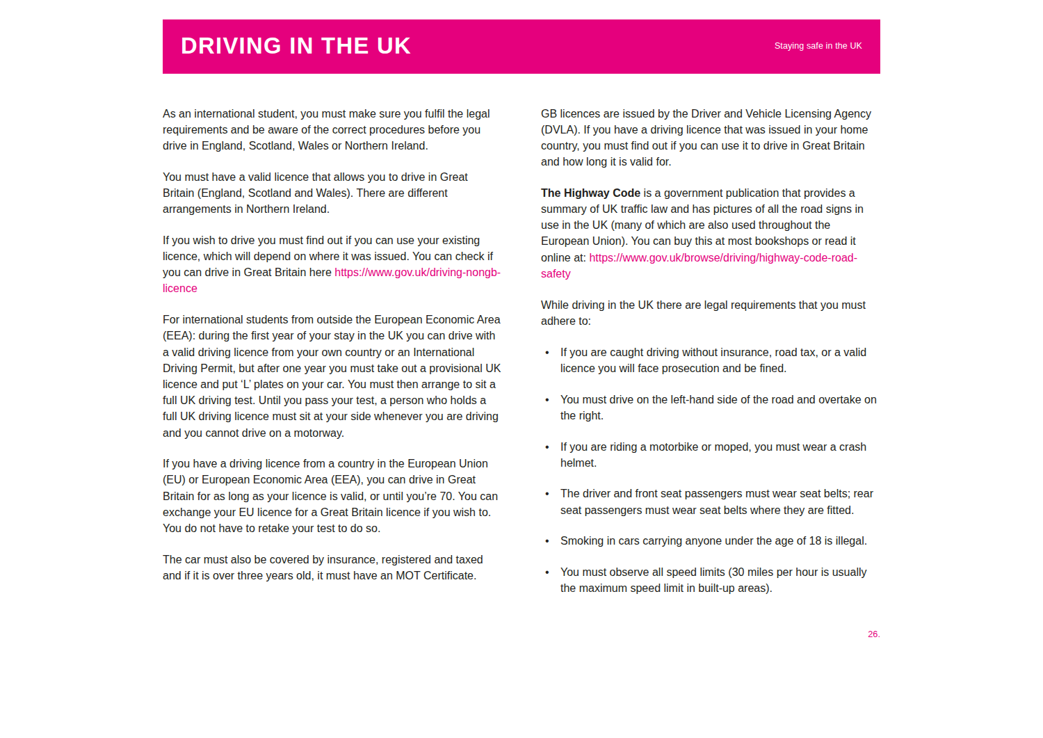Driving in the UK
Staying safe in the UK
As an international student, you must make sure you fulfil the legal requirements and be aware of the correct procedures before you drive in England, Scotland, Wales or Northern Ireland.
You must have a valid licence that allows you to drive in Great Britain (England, Scotland and Wales). There are different arrangements in Northern Ireland.
If you wish to drive you must find out if you can use your existing licence, which will depend on where it was issued. You can check if you can drive in Great Britain here https://www.gov.uk/driving-nongb-licence
For international students from outside the European Economic Area (EEA): during the first year of your stay in the UK you can drive with a valid driving licence from your own country or an International Driving Permit, but after one year you must take out a provisional UK licence and put ‘L’ plates on your car. You must then arrange to sit a full UK driving test. Until you pass your test, a person who holds a full UK driving licence must sit at your side whenever you are driving and you cannot drive on a motorway.
If you have a driving licence from a country in the European Union (EU) or European Economic Area (EEA), you can drive in Great Britain for as long as your licence is valid, or until you’re 70. You can exchange your EU licence for a Great Britain licence if you wish to. You do not have to retake your test to do so.
The car must also be covered by insurance, registered and taxed and if it is over three years old, it must have an MOT Certificate.
GB licences are issued by the Driver and Vehicle Licensing Agency (DVLA). If you have a driving licence that was issued in your home country, you must find out if you can use it to drive in Great Britain and how long it is valid for.
The Highway Code is a government publication that provides a summary of UK traffic law and has pictures of all the road signs in use in the UK (many of which are also used throughout the European Union). You can buy this at most bookshops or read it online at: https://www.gov.uk/browse/driving/highway-code-road-safety
While driving in the UK there are legal requirements that you must adhere to:
If you are caught driving without insurance, road tax, or a valid licence you will face prosecution and be fined.
You must drive on the left-hand side of the road and overtake on the right.
If you are riding a motorbike or moped, you must wear a crash helmet.
The driver and front seat passengers must wear seat belts; rear seat passengers must wear seat belts where they are fitted.
Smoking in cars carrying anyone under the age of 18 is illegal.
You must observe all speed limits (30 miles per hour is usually the maximum speed limit in built-up areas).
26.